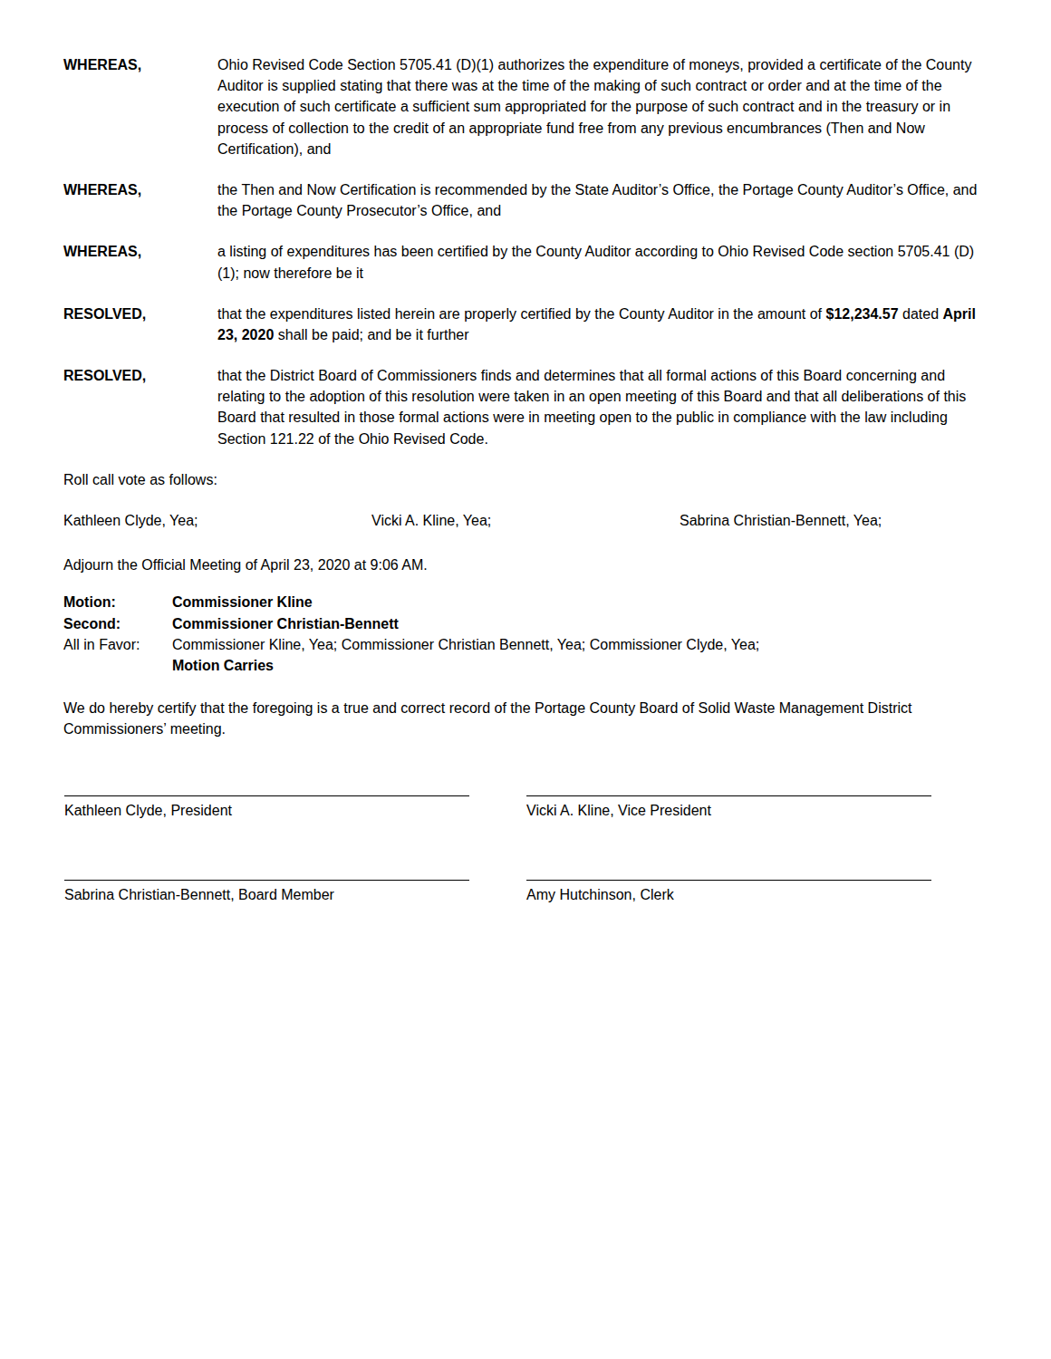WHEREAS,
Ohio Revised Code Section 5705.41 (D)(1) authorizes the expenditure of moneys, provided a certificate of the County Auditor is supplied stating that there was at the time of the making of such contract or order and at the time of the execution of such certificate a sufficient sum appropriated for the purpose of such contract and in the treasury or in process of collection to the credit of an appropriate fund free from any previous encumbrances (Then and Now Certification), and
WHEREAS,
the Then and Now Certification is recommended by the State Auditor’s Office, the Portage County Auditor’s Office, and the Portage County Prosecutor’s Office, and
WHEREAS,
a listing of expenditures has been certified by the County Auditor according to Ohio Revised Code section 5705.41 (D)(1); now therefore be it
RESOLVED,
that the expenditures listed herein are properly certified by the County Auditor in the amount of $12,234.57 dated April 23, 2020 shall be paid; and be it further
RESOLVED,
that the District Board of Commissioners finds and determines that all formal actions of this Board concerning and relating to the adoption of this resolution were taken in an open meeting of this Board and that all deliberations of this Board that resulted in those formal actions were in meeting open to the public in compliance with the law including Section 121.22 of the Ohio Revised Code.
Roll call vote as follows:
Kathleen Clyde, Yea; Vicki A. Kline, Yea; Sabrina Christian-Bennett, Yea;
Adjourn the Official Meeting of April 23, 2020 at 9:06 AM.
Motion:
Commissioner Kline
Second:
Commissioner Christian-Bennett
All in Favor:
Commissioner Kline, Yea; Commissioner Christian Bennett, Yea; Commissioner Clyde, Yea;
Motion Carries
We do hereby certify that the foregoing is a true and correct record of the Portage County Board of Solid Waste Management District Commissioners’ meeting.
| Kathleen Clyde, President | Vicki A. Kline, Vice President |
| Sabrina Christian-Bennett, Board Member | Amy Hutchinson, Clerk |